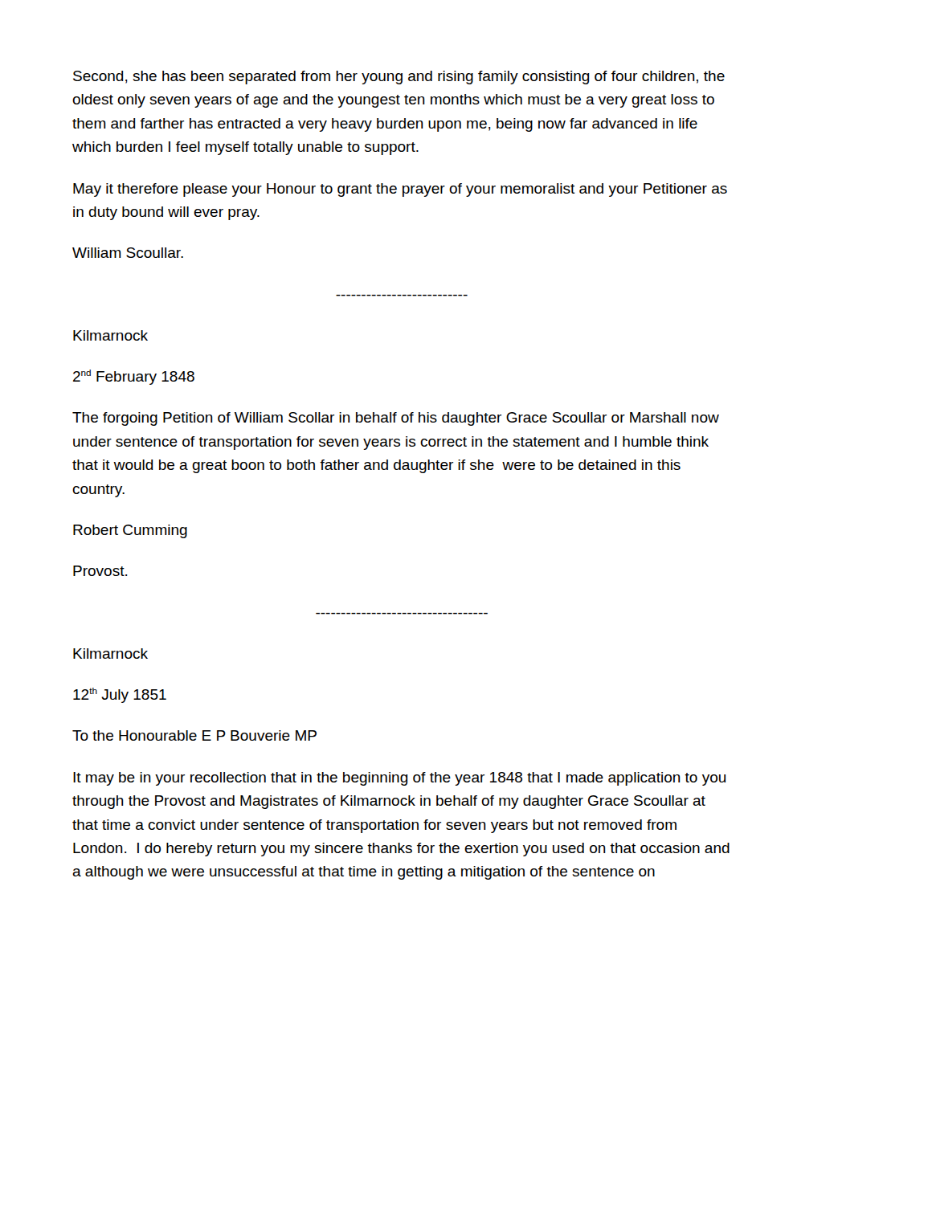Second, she has been separated from her young and rising family consisting of four children, the oldest only seven years of age and the youngest ten months which must be a very great loss to them and farther has entracted a very heavy burden upon me, being now far advanced in life which burden I feel myself totally unable to support.
May it therefore please your Honour to grant the prayer of your memoralist and your Petitioner as in duty bound will ever pray.
William Scoullar.
--------------------------
Kilmarnock
2nd February 1848
The forgoing Petition of William Scollar in behalf of his daughter Grace Scoullar or Marshall now under sentence of transportation for seven years is correct in the statement and I humble think that it would be a great boon to both father and daughter if she were to be detained in this country.
Robert Cumming
Provost.
----------------------------------
Kilmarnock
12th July 1851
To the Honourable E P Bouverie MP
It may be in your recollection that in the beginning of the year 1848 that I made application to you through the Provost and Magistrates of Kilmarnock in behalf of my daughter Grace Scoullar at that time a convict under sentence of transportation for seven years but not removed from London. I do hereby return you my sincere thanks for the exertion you used on that occasion and a although we were unsuccessful at that time in getting a mitigation of the sentence on